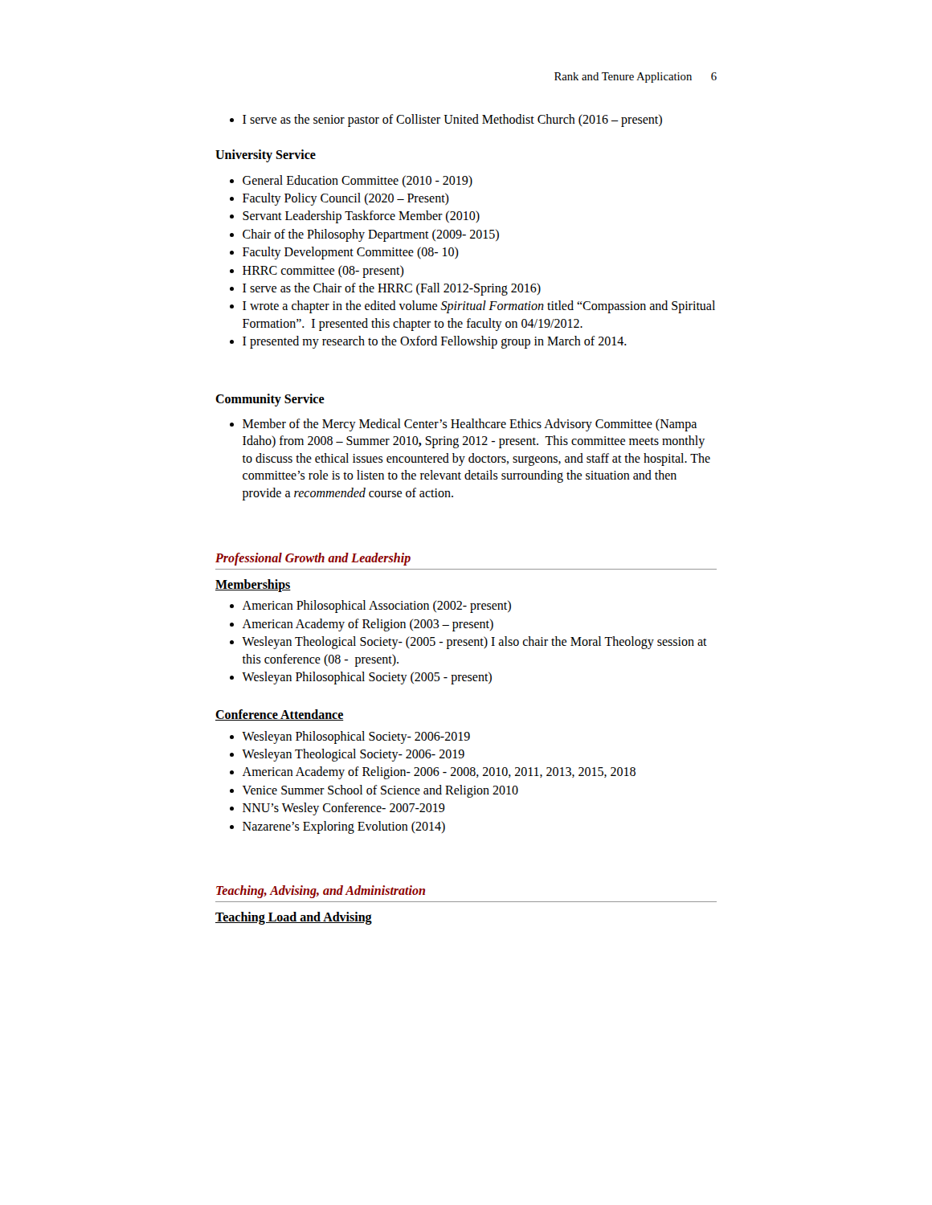Rank and Tenure Application6
I serve as the senior pastor of Collister United Methodist Church (2016 – present)
University Service
General Education Committee (2010 - 2019)
Faculty Policy Council (2020 – Present)
Servant Leadership Taskforce Member (2010)
Chair of the Philosophy Department (2009- 2015)
Faculty Development Committee (08- 10)
HRRC committee (08- present)
I serve as the Chair of the HRRC (Fall 2012-Spring 2016)
I wrote a chapter in the edited volume Spiritual Formation titled “Compassion and Spiritual Formation”. I presented this chapter to the faculty on 04/19/2012.
I presented my research to the Oxford Fellowship group in March of 2014.
Community Service
Member of the Mercy Medical Center’s Healthcare Ethics Advisory Committee (Nampa Idaho) from 2008 – Summer 2010, Spring 2012 - present. This committee meets monthly to discuss the ethical issues encountered by doctors, surgeons, and staff at the hospital. The committee’s role is to listen to the relevant details surrounding the situation and then provide a recommended course of action.
Professional Growth and Leadership
Memberships
American Philosophical Association (2002- present)
American Academy of Religion (2003 – present)
Wesleyan Theological Society- (2005 - present) I also chair the Moral Theology session at this conference (08 - present).
Wesleyan Philosophical Society (2005 - present)
Conference Attendance
Wesleyan Philosophical Society- 2006-2019
Wesleyan Theological Society- 2006- 2019
American Academy of Religion- 2006 - 2008, 2010, 2011, 2013, 2015, 2018
Venice Summer School of Science and Religion 2010
NNU’s Wesley Conference- 2007-2019
Nazarene’s Exploring Evolution (2014)
Teaching, Advising, and Administration
Teaching Load and Advising